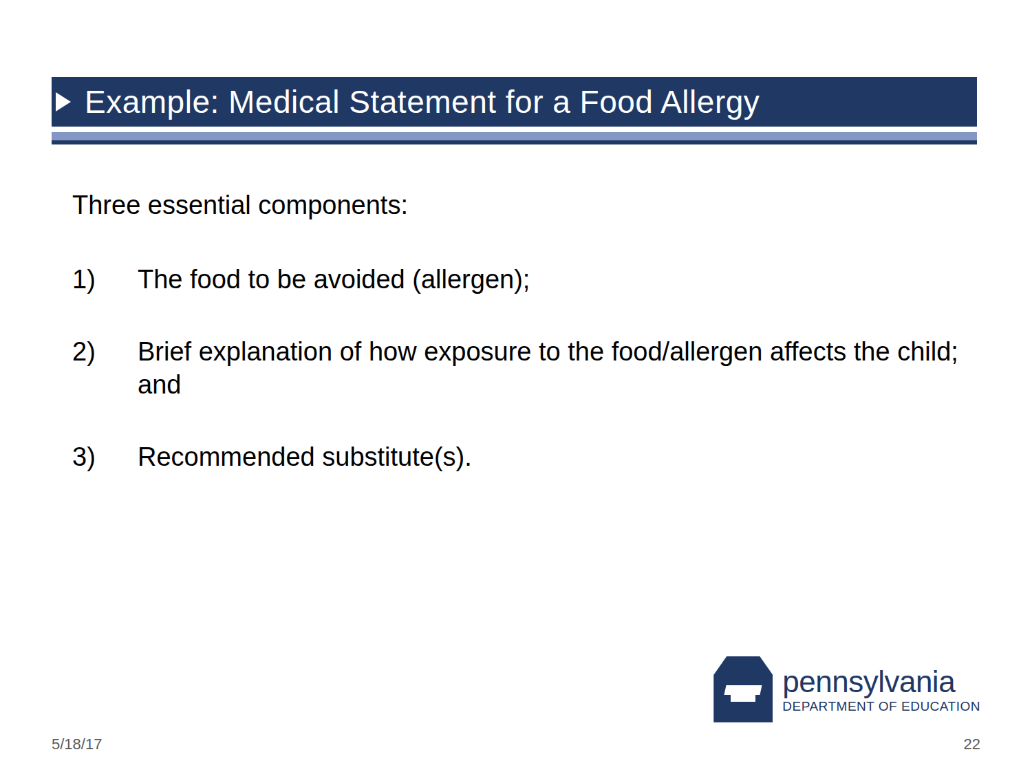Example: Medical Statement for a Food Allergy
Three essential components:
1) The food to be avoided (allergen);
2) Brief explanation of how exposure to the food/allergen affects the child; and
3) Recommended substitute(s).
pennsylvania
DEPARTMENT OF EDUCATION
5/18/17
22